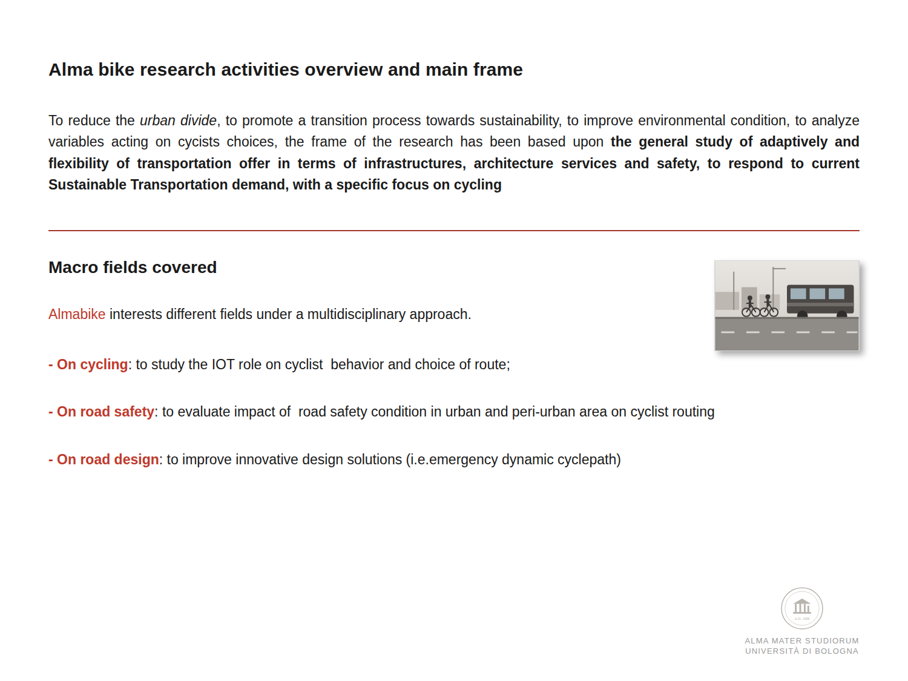Alma bike research activities overview and main frame
To reduce the urban divide, to promote a transition process towards sustainability, to improve environmental condition, to analyze variables acting on cycists choices, the frame of the research has been based upon the general study of adaptively and flexibility of transportation offer in terms of infrastructures, architecture services and safety, to respond to current Sustainable Transportation demand, with a specific focus on cycling
Macro fields covered
Almabike interests different fields under a multidisciplinary approach.
- On cycling: to study the IOT role on cyclist behavior and choice of route;
- On road safety: to evaluate impact of road safety condition in urban and peri-urban area on cyclist routing
- On road design: to improve innovative design solutions (i.e.emergency dynamic cyclepath)
A.D. 1088
Alma Mater Studiorum
Università di Bologna